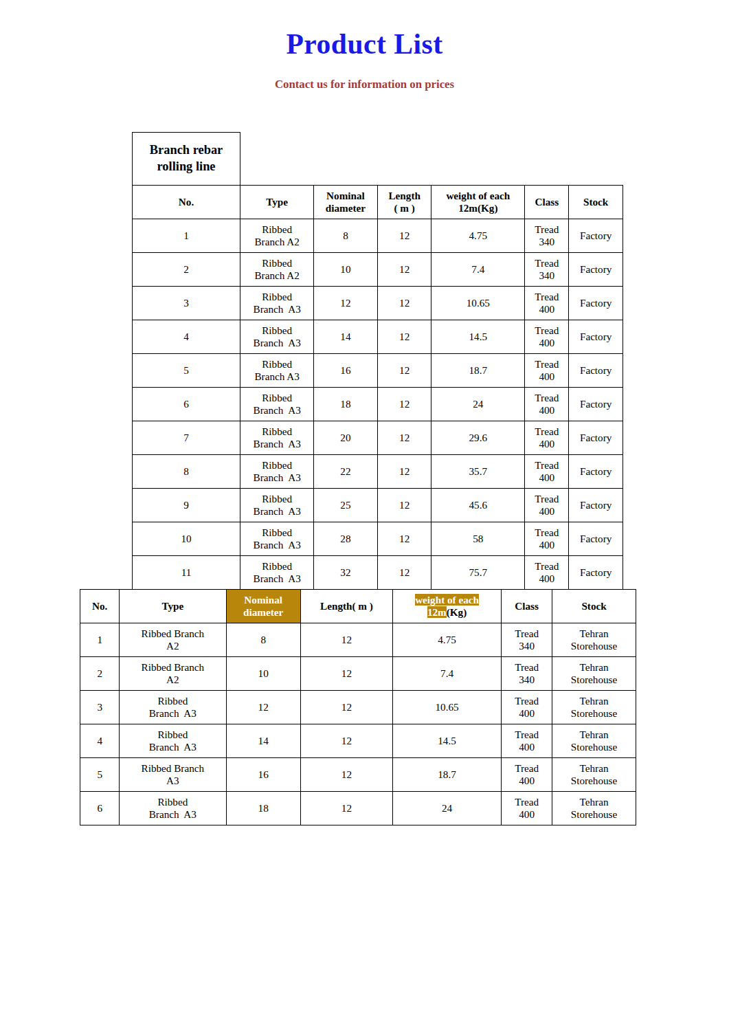Product List
Contact us for information on prices
| Branch rebar rolling line | | | | | | |
| No. | Type | Nominal diameter | Length ( m ) | weight of each 12m(Kg) | Class | Stock |
| 1 | Ribbed Branch A2 | 8 | 12 | 4.75 | Tread 340 | Factory |
| 2 | Ribbed Branch A2 | 10 | 12 | 7.4 | Tread 340 | Factory |
| 3 | Ribbed Branch A3 | 12 | 12 | 10.65 | Tread 400 | Factory |
| 4 | Ribbed Branch A3 | 14 | 12 | 14.5 | Tread 400 | Factory |
| 5 | Ribbed Branch A3 | 16 | 12 | 18.7 | Tread 400 | Factory |
| 6 | Ribbed Branch A3 | 18 | 12 | 24 | Tread 400 | Factory |
| 7 | Ribbed Branch A3 | 20 | 12 | 29.6 | Tread 400 | Factory |
| 8 | Ribbed Branch A3 | 22 | 12 | 35.7 | Tread 400 | Factory |
| 9 | Ribbed Branch A3 | 25 | 12 | 45.6 | Tread 400 | Factory |
| 10 | Ribbed Branch A3 | 28 | 12 | 58 | Tread 400 | Factory |
| 11 | Ribbed Branch A3 | 32 | 12 | 75.7 | Tread 400 | Factory |
| No. | Type | Nominal diameter | Length( m ) | weight of each 12m (Kg) | Class | Stock |
| --- | --- | --- | --- | --- | --- | --- |
| 1 | Ribbed Branch A2 | 8 | 12 | 4.75 | Tread 340 | Tehran Storehouse |
| 2 | Ribbed Branch A2 | 10 | 12 | 7.4 | Tread 340 | Tehran Storehouse |
| 3 | Ribbed Branch A3 | 12 | 12 | 10.65 | Tread 400 | Tehran Storehouse |
| 4 | Ribbed Branch A3 | 14 | 12 | 14.5 | Tread 400 | Tehran Storehouse |
| 5 | Ribbed Branch A3 | 16 | 12 | 18.7 | Tread 400 | Tehran Storehouse |
| 6 | Ribbed Branch A3 | 18 | 12 | 24 | Tread 400 | Tehran Storehouse |